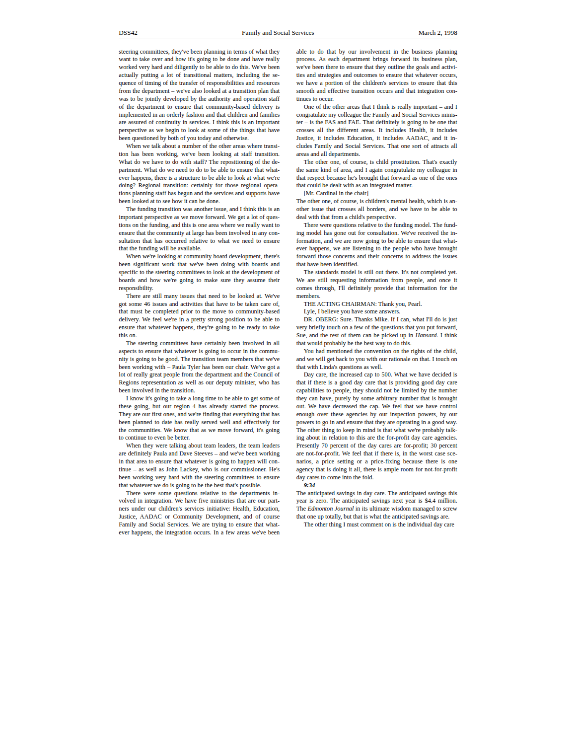DSS42
Family and Social Services
March 2, 1998
steering committees, they've been planning in terms of what they want to take over and how it's going to be done and have really worked very hard and diligently to be able to do this. We've been actually putting a lot of transitional matters, including the sequence of timing of the transfer of responsibilities and resources from the department – we've also looked at a transition plan that was to be jointly developed by the authority and operation staff of the department to ensure that community-based delivery is implemented in an orderly fashion and that children and families are assured of continuity in services. I think this is an important perspective as we begin to look at some of the things that have been questioned by both of you today and otherwise.
When we talk about a number of the other areas where transition has been working, we've been looking at staff transition. What do we have to do with staff? The repositioning of the department. What do we need to do to be able to ensure that whatever happens, there is a structure to be able to look at what we're doing? Regional transition: certainly for those regional operations planning staff has begun and the services and supports have been looked at to see how it can be done.
The funding transition was another issue, and I think this is an important perspective as we move forward. We get a lot of questions on the funding, and this is one area where we really want to ensure that the community at large has been involved in any consultation that has occurred relative to what we need to ensure that the funding will be available.
When we're looking at community board development, there's been significant work that we've been doing with boards and specific to the steering committees to look at the development of boards and how we're going to make sure they assume their responsibility.
There are still many issues that need to be looked at. We've got some 46 issues and activities that have to be taken care of, that must be completed prior to the move to community-based delivery. We feel we're in a pretty strong position to be able to ensure that whatever happens, they're going to be ready to take this on.
The steering committees have certainly been involved in all aspects to ensure that whatever is going to occur in the community is going to be good. The transition team members that we've been working with – Paula Tyler has been our chair. We've got a lot of really great people from the department and the Council of Regions representation as well as our deputy minister, who has been involved in the transition.
I know it's going to take a long time to be able to get some of these going, but our region 4 has already started the process. They are our first ones, and we're finding that everything that has been planned to date has really served well and effectively for the communities. We know that as we move forward, it's going to continue to even be better.
When they were talking about team leaders, the team leaders are definitely Paula and Dave Steeves – and we've been working in that area to ensure that whatever is going to happen will continue – as well as John Lackey, who is our commissioner. He's been working very hard with the steering committees to ensure that whatever we do is going to be the best that's possible.
There were some questions relative to the departments involved in integration. We have five ministries that are our partners under our children's services initiative: Health, Education, Justice, AADAC or Community Development, and of course Family and Social Services. We are trying to ensure that whatever happens, the integration occurs. In a few areas we've been able to do that by our involvement in the business planning process. As each department brings forward its business plan, we've been there to ensure that they outline the goals and activities and strategies and outcomes to ensure that whatever occurs, we have a portion of the children's services to ensure that this smooth and effective transition occurs and that integration continues to occur.
One of the other areas that I think is really important – and I congratulate my colleague the Family and Social Services minister – is the FAS and FAE. That definitely is going to be one that crosses all the different areas. It includes Health, it includes Justice, it includes Education, it includes AADAC, and it includes Family and Social Services. That one sort of attracts all areas and all departments.
The other one, of course, is child prostitution. That's exactly the same kind of area, and I again congratulate my colleague in that respect because he's brought that forward as one of the ones that could be dealt with as an integrated matter.
[Mr. Cardinal in the chair]
The other one, of course, is children's mental health, which is another issue that crosses all borders, and we have to be able to deal with that from a child's perspective.
There were questions relative to the funding model. The funding model has gone out for consultation. We've received the information, and we are now going to be able to ensure that whatever happens, we are listening to the people who have brought forward those concerns and their concerns to address the issues that have been identified.
The standards model is still out there. It's not completed yet. We are still requesting information from people, and once it comes through, I'll definitely provide that information for the members.
THE ACTING CHAIRMAN: Thank you, Pearl.
Lyle, I believe you have some answers.
DR. OBERG: Sure. Thanks Mike. If I can, what I'll do is just very briefly touch on a few of the questions that you put forward, Sue, and the rest of them can be picked up in Hansard. I think that would probably be the best way to do this.
You had mentioned the convention on the rights of the child, and we will get back to you with our rationale on that. I touch on that with Linda's questions as well.
Day care, the increased cap to 500. What we have decided is that if there is a good day care that is providing good day care capabilities to people, they should not be limited by the number they can have, purely by some arbitrary number that is brought out. We have decreased the cap. We feel that we have control enough over these agencies by our inspection powers, by our powers to go in and ensure that they are operating in a good way. The other thing to keep in mind is that what we're probably talking about in relation to this are the for-profit day care agencies. Presently 70 percent of the day cares are for-profit; 30 percent are not-for-profit. We feel that if there is, in the worst case scenarios, a price setting or a price-fixing because there is one agency that is doing it all, there is ample room for not-for-profit day cares to come into the fold.
9:34
The anticipated savings in day care. The anticipated savings this year is zero. The anticipated savings next year is $4.4 million. The Edmonton Journal in its ultimate wisdom managed to screw that one up totally, but that is what the anticipated savings are.
The other thing I must comment on is the individual day care